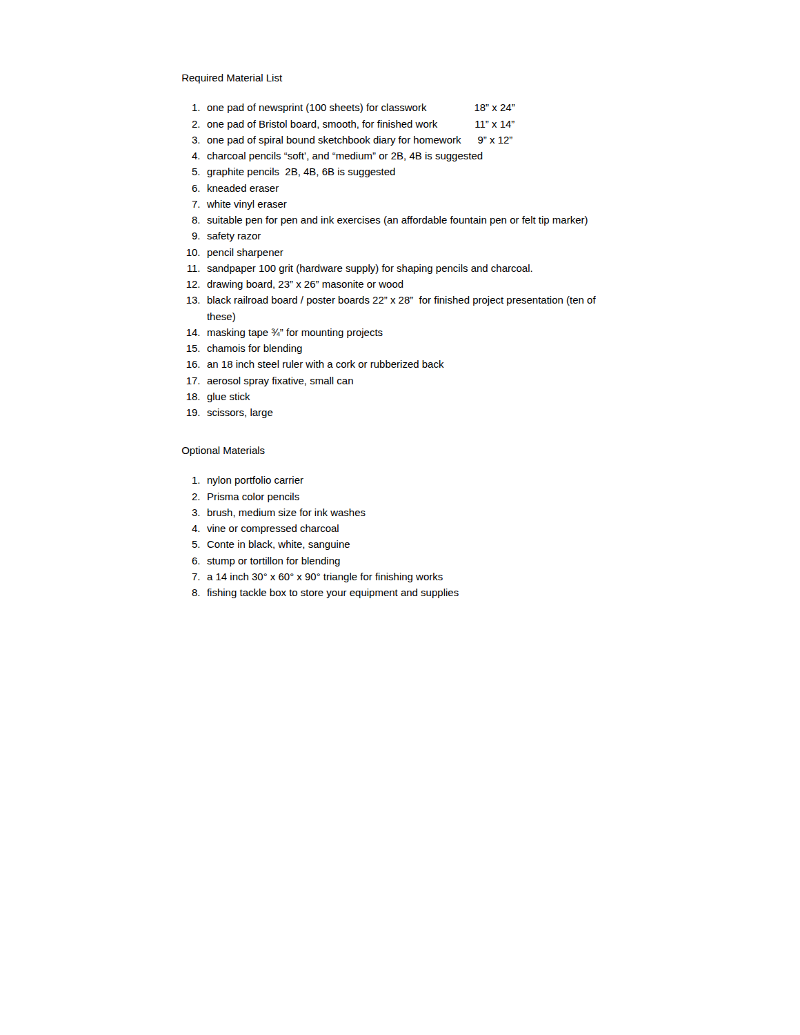Required Material List
one pad of newsprint (100 sheets) for classwork18” x 24”
one pad of Bristol board, smooth, for finished work11” x 14”
one pad of spiral bound sketchbook diary for homework9” x 12”
charcoal pencils “soft’, and “medium” or 2B, 4B is suggested
graphite pencils 2B, 4B, 6B is suggested
kneaded eraser
white vinyl eraser
suitable pen for pen and ink exercises (an affordable fountain pen or felt tip marker)
safety razor
pencil sharpener
sandpaper 100 grit (hardware supply) for shaping pencils and charcoal.
drawing board, 23” x 26” masonite or wood
black railroad board / poster boards 22” x 28” for finished project presentation (ten of these)
masking tape ¾” for mounting projects
chamois for blending
an 18 inch steel ruler with a cork or rubberized back
aerosol spray fixative, small can
glue stick
scissors, large
Optional Materials
nylon portfolio carrier
Prisma color pencils
brush, medium size for ink washes
vine or compressed charcoal
Conte in black, white, sanguine
stump or tortillon for blending
a 14 inch 30° x 60° x 90° triangle for finishing works
fishing tackle box to store your equipment and supplies